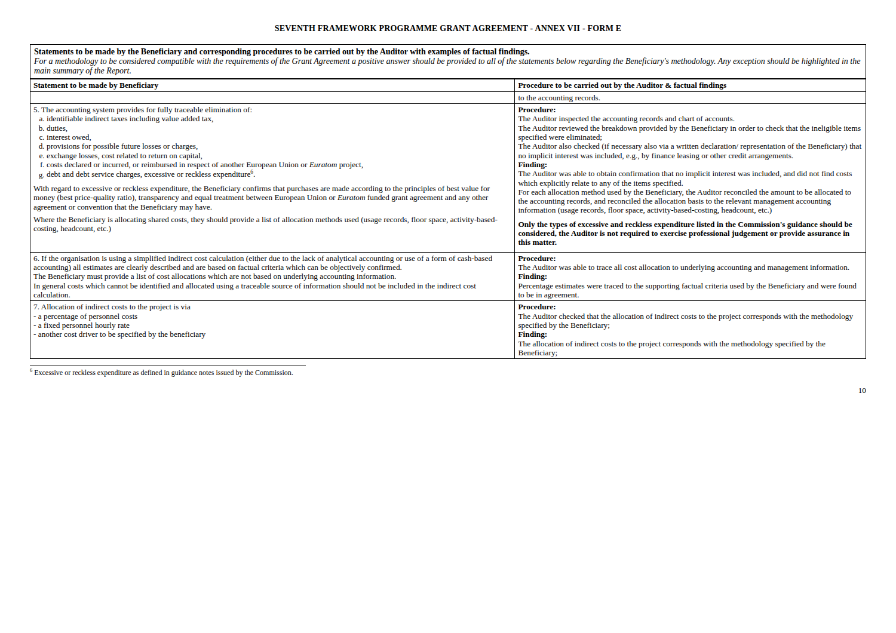SEVENTH FRAMEWORK PROGRAMME GRANT AGREEMENT - ANNEX VII - FORM E
Statements to be made by the Beneficiary and corresponding procedures to be carried out by the Auditor with examples of factual findings.
For a methodology to be considered compatible with the requirements of the Grant Agreement a positive answer should be provided to all of the statements below regarding the Beneficiary's methodology. Any exception should be highlighted in the main summary of the Report.
| Statement to be made by Beneficiary | Procedure to be carried out by the Auditor & factual findings |
| --- | --- |
| | to the accounting records. |
| 5. The accounting system provides for fully traceable elimination of: identifiable indirect taxes including value added tax, duties, interest owed, provisions for possible future losses or charges, exchange losses, cost related to return on capital, costs declared or incurred, or reimbursed in respect of another European Union or Euratom project, debt and debt service charges, excessive or reckless expenditure 6 . With regard to excessive or reckless expenditure, the Beneficiary confirms that purchases are made according to the principles of best value for money (best price-quality ratio), transparency and equal treatment between European Union or Euratom funded grant agreement and any other agreement or convention that the Beneficiary may have. Where the Beneficiary is allocating shared costs, they should provide a list of allocation methods used (usage records, floor space, activity-based-costing, headcount, etc.) | Procedure: The Auditor inspected the accounting records and chart of accounts. The Auditor reviewed the breakdown provided by the Beneficiary in order to check that the ineligible items specified were eliminated; The Auditor also checked (if necessary also via a written declaration/ representation of the Beneficiary) that no implicit interest was included, e.g., by finance leasing or other credit arrangements. Finding: The Auditor was able to obtain confirmation that no implicit interest was included, and did not find costs which explicitly relate to any of the items specified. For each allocation method used by the Beneficiary, the Auditor reconciled the amount to be allocated to the accounting records, and reconciled the allocation basis to the relevant management accounting information (usage records, floor space, activity-based-costing, headcount, etc.) Only the types of excessive and reckless expenditure listed in the Commission's guidance should be considered, the Auditor is not required to exercise professional judgement or provide assurance in this matter. |
| 6. If the organisation is using a simplified indirect cost calculation (either due to the lack of analytical accounting or use of a form of cash-based accounting) all estimates are clearly described and are based on factual criteria which can be objectively confirmed. The Beneficiary must provide a list of cost allocations which are not based on underlying accounting information. In general costs which cannot be identified and allocated using a traceable source of information should not be included in the indirect cost calculation. | Procedure: The Auditor was able to trace all cost allocation to underlying accounting and management information. Finding: Percentage estimates were traced to the supporting factual criteria used by the Beneficiary and were found to be in agreement. |
| 7. Allocation of indirect costs to the project is via - a percentage of personnel costs - a fixed personnel hourly rate - another cost driver to be specified by the beneficiary | Procedure: The Auditor checked that the allocation of indirect costs to the project corresponds with the methodology specified by the Beneficiary; Finding: The allocation of indirect costs to the project corresponds with the methodology specified by the Beneficiary; |
6 Excessive or reckless expenditure as defined in guidance notes issued by the Commission.
10